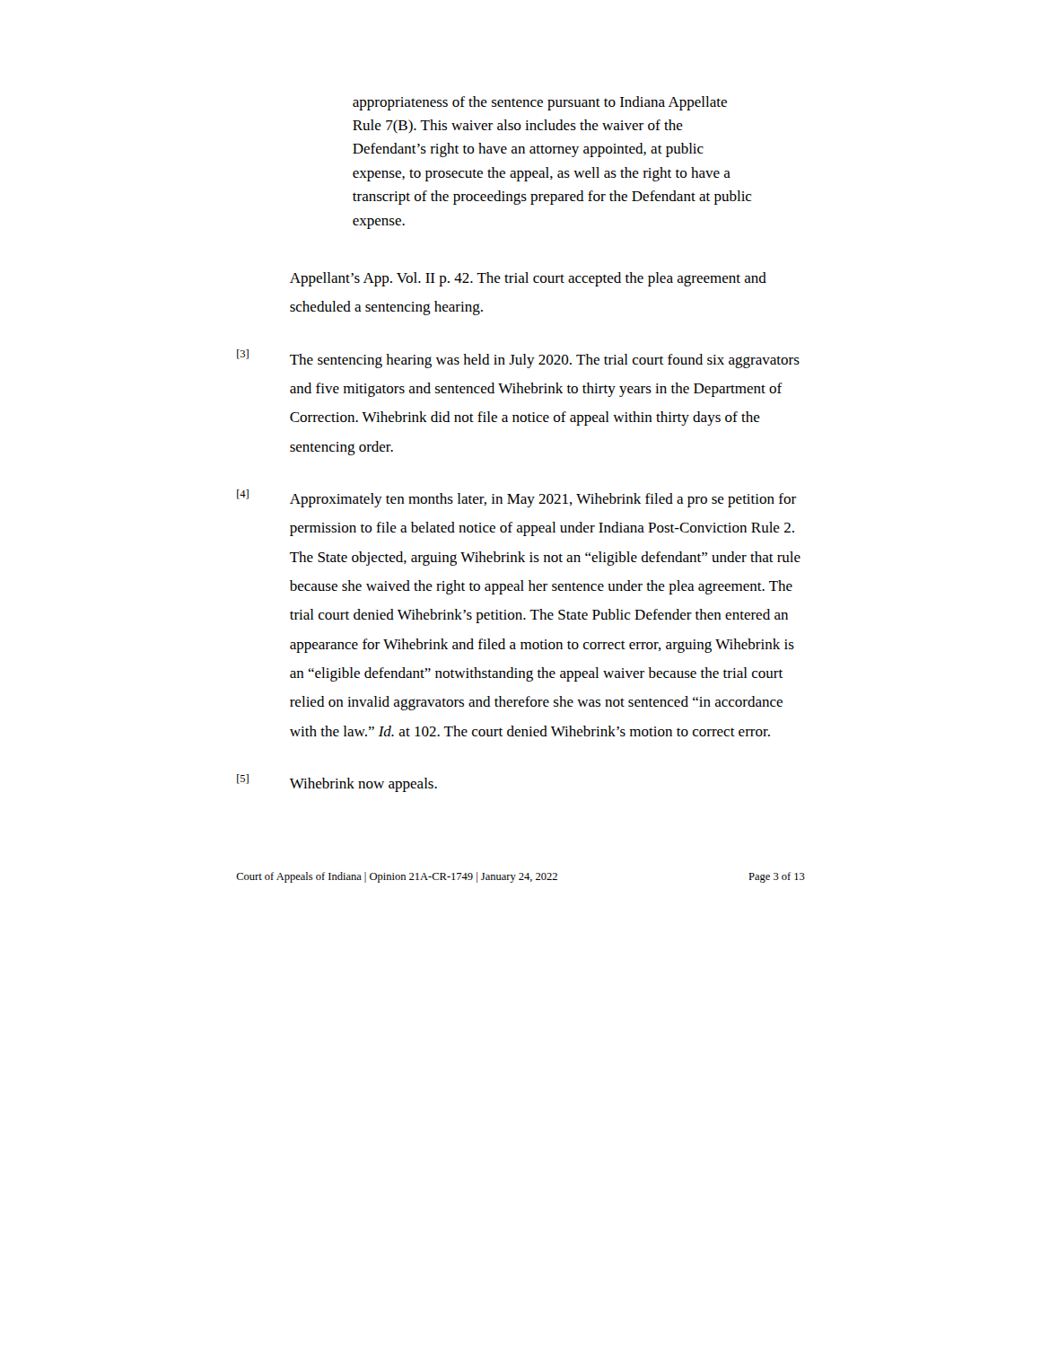appropriateness of the sentence pursuant to Indiana Appellate Rule 7(B). This waiver also includes the waiver of the Defendant’s right to have an attorney appointed, at public expense, to prosecute the appeal, as well as the right to have a transcript of the proceedings prepared for the Defendant at public expense.
Appellant’s App. Vol. II p. 42. The trial court accepted the plea agreement and scheduled a sentencing hearing.
[3]
The sentencing hearing was held in July 2020. The trial court found six aggravators and five mitigators and sentenced Wihebrink to thirty years in the Department of Correction. Wihebrink did not file a notice of appeal within thirty days of the sentencing order.
[4]
Approximately ten months later, in May 2021, Wihebrink filed a pro se petition for permission to file a belated notice of appeal under Indiana Post-Conviction Rule 2. The State objected, arguing Wihebrink is not an “eligible defendant” under that rule because she waived the right to appeal her sentence under the plea agreement. The trial court denied Wihebrink’s petition. The State Public Defender then entered an appearance for Wihebrink and filed a motion to correct error, arguing Wihebrink is an “eligible defendant” notwithstanding the appeal waiver because the trial court relied on invalid aggravators and therefore she was not sentenced “in accordance with the law.” Id. at 102. The court denied Wihebrink’s motion to correct error.
[5]
Wihebrink now appeals.
Court of Appeals of Indiana | Opinion 21A-CR-1749 | January 24, 2022
Page 3 of 13